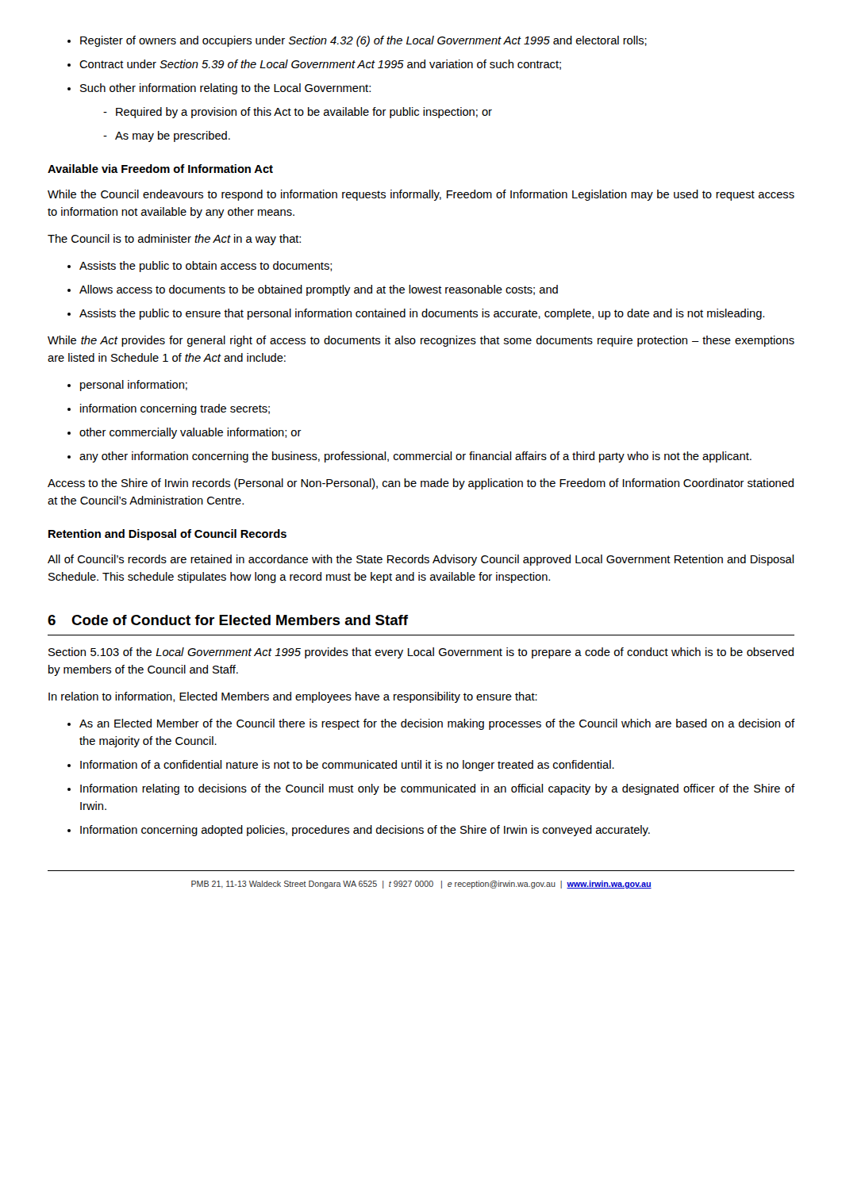Register of owners and occupiers under Section 4.32 (6) of the Local Government Act 1995 and electoral rolls;
Contract under Section 5.39 of the Local Government Act 1995 and variation of such contract;
Such other information relating to the Local Government:
Required by a provision of this Act to be available for public inspection; or
As may be prescribed.
Available via Freedom of Information Act
While the Council endeavours to respond to information requests informally, Freedom of Information Legislation may be used to request access to information not available by any other means.
The Council is to administer the Act in a way that:
Assists the public to obtain access to documents;
Allows access to documents to be obtained promptly and at the lowest reasonable costs; and
Assists the public to ensure that personal information contained in documents is accurate, complete, up to date and is not misleading.
While the Act provides for general right of access to documents it also recognizes that some documents require protection – these exemptions are listed in Schedule 1 of the Act and include:
personal information;
information concerning trade secrets;
other commercially valuable information; or
any other information concerning the business, professional, commercial or financial affairs of a third party who is not the applicant.
Access to the Shire of Irwin records (Personal or Non-Personal), can be made by application to the Freedom of Information Coordinator stationed at the Council’s Administration Centre.
Retention and Disposal of Council Records
All of Council’s records are retained in accordance with the State Records Advisory Council approved Local Government Retention and Disposal Schedule. This schedule stipulates how long a record must be kept and is available for inspection.
6 Code of Conduct for Elected Members and Staff
Section 5.103 of the Local Government Act 1995 provides that every Local Government is to prepare a code of conduct which is to be observed by members of the Council and Staff.
In relation to information, Elected Members and employees have a responsibility to ensure that:
As an Elected Member of the Council there is respect for the decision making processes of the Council which are based on a decision of the majority of the Council.
Information of a confidential nature is not to be communicated until it is no longer treated as confidential.
Information relating to decisions of the Council must only be communicated in an official capacity by a designated officer of the Shire of Irwin.
Information concerning adopted policies, procedures and decisions of the Shire of Irwin is conveyed accurately.
PMB 21, 11-13 Waldeck Street Dongara WA 6525 | t 9927 0000 | e reception@irwin.wa.gov.au | www.irwin.wa.gov.au